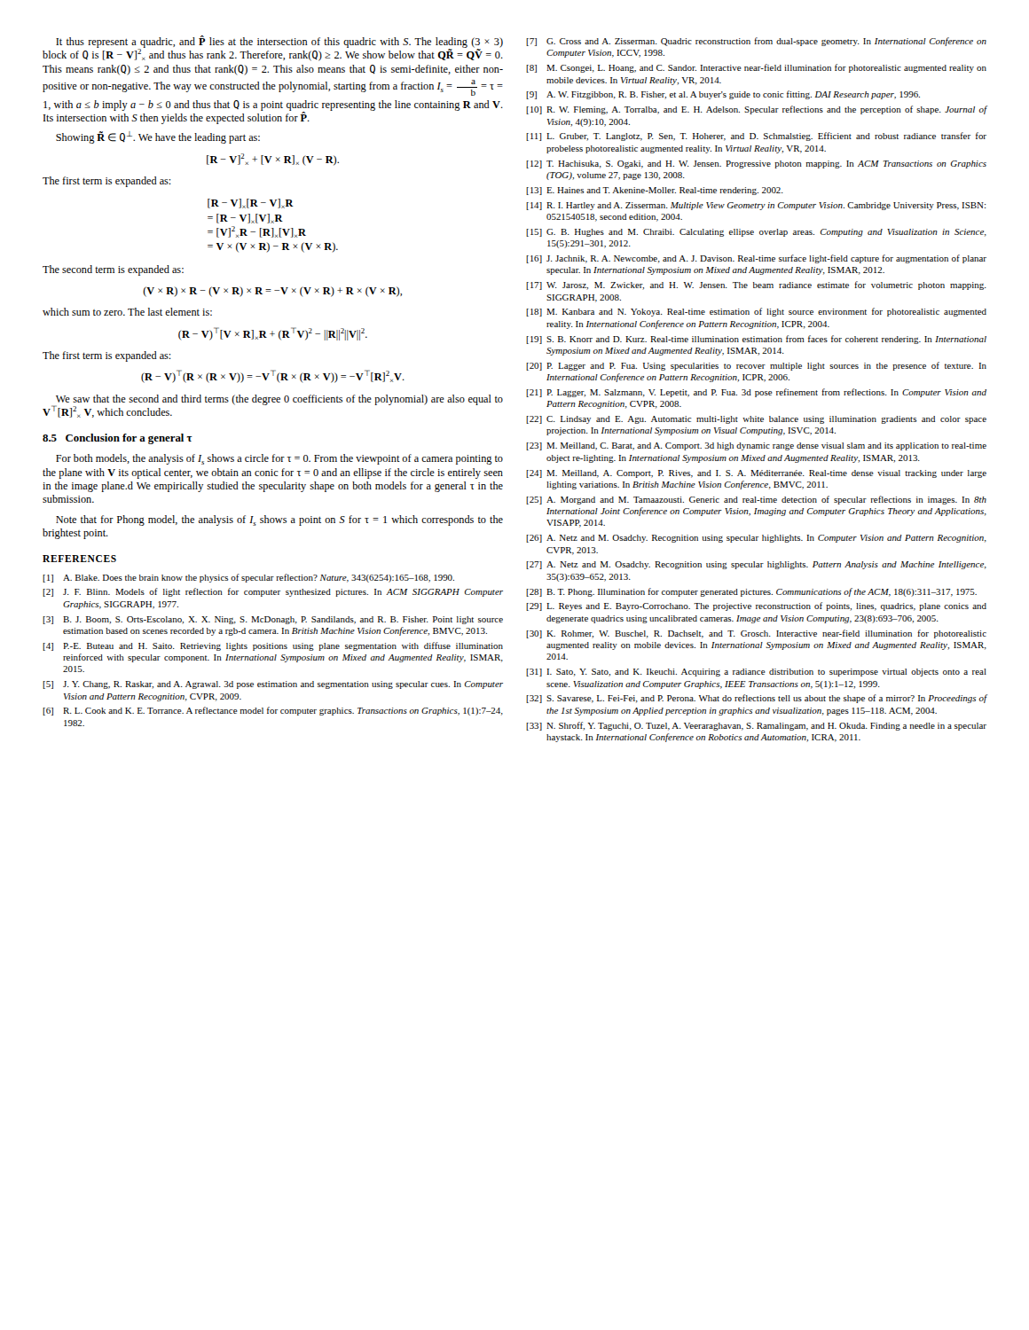It thus represent a quadric, and P̂ lies at the intersection of this quadric with S. The leading (3 × 3) block of Q is [R − V]2× and thus has rank 2. Therefore, rank(Q) ≥ 2. We show below that QR̃ = QṼ = 0. This means rank(Q) ≤ 2 and thus that rank(Q) = 2. This also means that Q is semi-definite, either non-positive or non-negative. The way we constructed the polynomial, starting from a fraction Is = ab = τ = 1, with a ≤ b imply a − b ≤ 0 and thus that Q is a point quadric representing the line containing R and V. Its intersection with S then yields the expected solution for P̂.
Showing R̃ ∈ Q⊥. We have the leading part as:
[R − V]2× + [V × R]× (V − R).
The first term is expanded as:
[R − V]×[R − V]×R
= [R − V]×[V]×R
= [V]2×R − [R]×[V]×R
= V × (V × R) − R × (V × R).
The second term is expanded as:
(V × R) × R − (V × R) × R = −V × (V × R) + R × (V × R),
which sum to zero. The last element is:
(R − V)⊤[V × R]×R + (R⊤V)2 − ||R||2||V||2.
The first term is expanded as:
(R − V)⊤(R × (R × V)) = −V⊤(R × (R × V)) = −V⊤[R]2×V.
We saw that the second and third terms (the degree 0 coefficients of the polynomial) are also equal to V⊤[R]2× V, which concludes.
8.5 Conclusion for a general τ
For both models, the analysis of Is shows a circle for τ = 0. From the viewpoint of a camera pointing to the plane with V its optical center, we obtain an conic for τ = 0 and an ellipse if the circle is entirely seen in the image plane.d We empirically studied the specularity shape on both models for a general τ in the submission.
Note that for Phong model, the analysis of Is shows a point on S for τ = 1 which corresponds to the brightest point.
References
[1] A. Blake. Does the brain know the physics of specular reflection? Nature, 343(6254):165–168, 1990.
[2] J. F. Blinn. Models of light reflection for computer synthesized pictures. In ACM SIGGRAPH Computer Graphics, SIGGRAPH, 1977.
[3] B. J. Boom, S. Orts-Escolano, X. X. Ning, S. McDonagh, P. Sandilands, and R. B. Fisher. Point light source estimation based on scenes recorded by a rgb-d camera. In British Machine Vision Conference, BMVC, 2013.
[4] P.-E. Buteau and H. Saito. Retrieving lights positions using plane segmentation with diffuse illumination reinforced with specular component. In International Symposium on Mixed and Augmented Reality, ISMAR, 2015.
[5] J. Y. Chang, R. Raskar, and A. Agrawal. 3d pose estimation and segmentation using specular cues. In Computer Vision and Pattern Recognition, CVPR, 2009.
[6] R. L. Cook and K. E. Torrance. A reflectance model for computer graphics. Transactions on Graphics, 1(1):7–24, 1982.
[7] G. Cross and A. Zisserman. Quadric reconstruction from dual-space geometry. In International Conference on Computer Vision, ICCV, 1998.
[8] M. Csongei, L. Hoang, and C. Sandor. Interactive near-field illumination for photorealistic augmented reality on mobile devices. In Virtual Reality, VR, 2014.
[9] A. W. Fitzgibbon, R. B. Fisher, et al. A buyer's guide to conic fitting. DAI Research paper, 1996.
[10] R. W. Fleming, A. Torralba, and E. H. Adelson. Specular reflections and the perception of shape. Journal of Vision, 4(9):10, 2004.
[11] L. Gruber, T. Langlotz, P. Sen, T. Hoherer, and D. Schmalstieg. Efficient and robust radiance transfer for probeless photorealistic augmented reality. In Virtual Reality, VR, 2014.
[12] T. Hachisuka, S. Ogaki, and H. W. Jensen. Progressive photon mapping. In ACM Transactions on Graphics (TOG), volume 27, page 130, 2008.
[13] E. Haines and T. Akenine-Moller. Real-time rendering. 2002.
[14] R. I. Hartley and A. Zisserman. Multiple View Geometry in Computer Vision. Cambridge University Press, ISBN: 0521540518, second edition, 2004.
[15] G. B. Hughes and M. Chraibi. Calculating ellipse overlap areas. Computing and Visualization in Science, 15(5):291–301, 2012.
[16] J. Jachnik, R. A. Newcombe, and A. J. Davison. Real-time surface light-field capture for augmentation of planar specular. In International Symposium on Mixed and Augmented Reality, ISMAR, 2012.
[17] W. Jarosz, M. Zwicker, and H. W. Jensen. The beam radiance estimate for volumetric photon mapping. SIGGRAPH, 2008.
[18] M. Kanbara and N. Yokoya. Real-time estimation of light source environment for photorealistic augmented reality. In International Conference on Pattern Recognition, ICPR, 2004.
[19] S. B. Knorr and D. Kurz. Real-time illumination estimation from faces for coherent rendering. In International Symposium on Mixed and Augmented Reality, ISMAR, 2014.
[20] P. Lagger and P. Fua. Using specularities to recover multiple light sources in the presence of texture. In International Conference on Pattern Recognition, ICPR, 2006.
[21] P. Lagger, M. Salzmann, V. Lepetit, and P. Fua. 3d pose refinement from reflections. In Computer Vision and Pattern Recognition, CVPR, 2008.
[22] C. Lindsay and E. Agu. Automatic multi-light white balance using illumination gradients and color space projection. In International Symposium on Visual Computing, ISVC, 2014.
[23] M. Meilland, C. Barat, and A. Comport. 3d high dynamic range dense visual slam and its application to real-time object re-lighting. In International Symposium on Mixed and Augmented Reality, ISMAR, 2013.
[24] M. Meilland, A. Comport, P. Rives, and I. S. A. Méditerranée. Real-time dense visual tracking under large lighting variations. In British Machine Vision Conference, BMVC, 2011.
[25] A. Morgand and M. Tamaazousti. Generic and real-time detection of specular reflections in images. In 8th International Joint Conference on Computer Vision, Imaging and Computer Graphics Theory and Applications, VISAPP, 2014.
[26] A. Netz and M. Osadchy. Recognition using specular highlights. In Computer Vision and Pattern Recognition, CVPR, 2013.
[27] A. Netz and M. Osadchy. Recognition using specular highlights. Pattern Analysis and Machine Intelligence, 35(3):639–652, 2013.
[28] B. T. Phong. Illumination for computer generated pictures. Communications of the ACM, 18(6):311–317, 1975.
[29] L. Reyes and E. Bayro-Corrochano. The projective reconstruction of points, lines, quadrics, plane conics and degenerate quadrics using uncalibrated cameras. Image and Vision Computing, 23(8):693–706, 2005.
[30] K. Rohmer, W. Buschel, R. Dachselt, and T. Grosch. Interactive near-field illumination for photorealistic augmented reality on mobile devices. In International Symposium on Mixed and Augmented Reality, ISMAR, 2014.
[31] I. Sato, Y. Sato, and K. Ikeuchi. Acquiring a radiance distribution to superimpose virtual objects onto a real scene. Visualization and Computer Graphics, IEEE Transactions on, 5(1):1–12, 1999.
[32] S. Savarese, L. Fei-Fei, and P. Perona. What do reflections tell us about the shape of a mirror? In Proceedings of the 1st Symposium on Applied perception in graphics and visualization, pages 115–118. ACM, 2004.
[33] N. Shroff, Y. Taguchi, O. Tuzel, A. Veeraraghavan, S. Ramalingam, and H. Okuda. Finding a needle in a specular haystack. In International Conference on Robotics and Automation, ICRA, 2011.